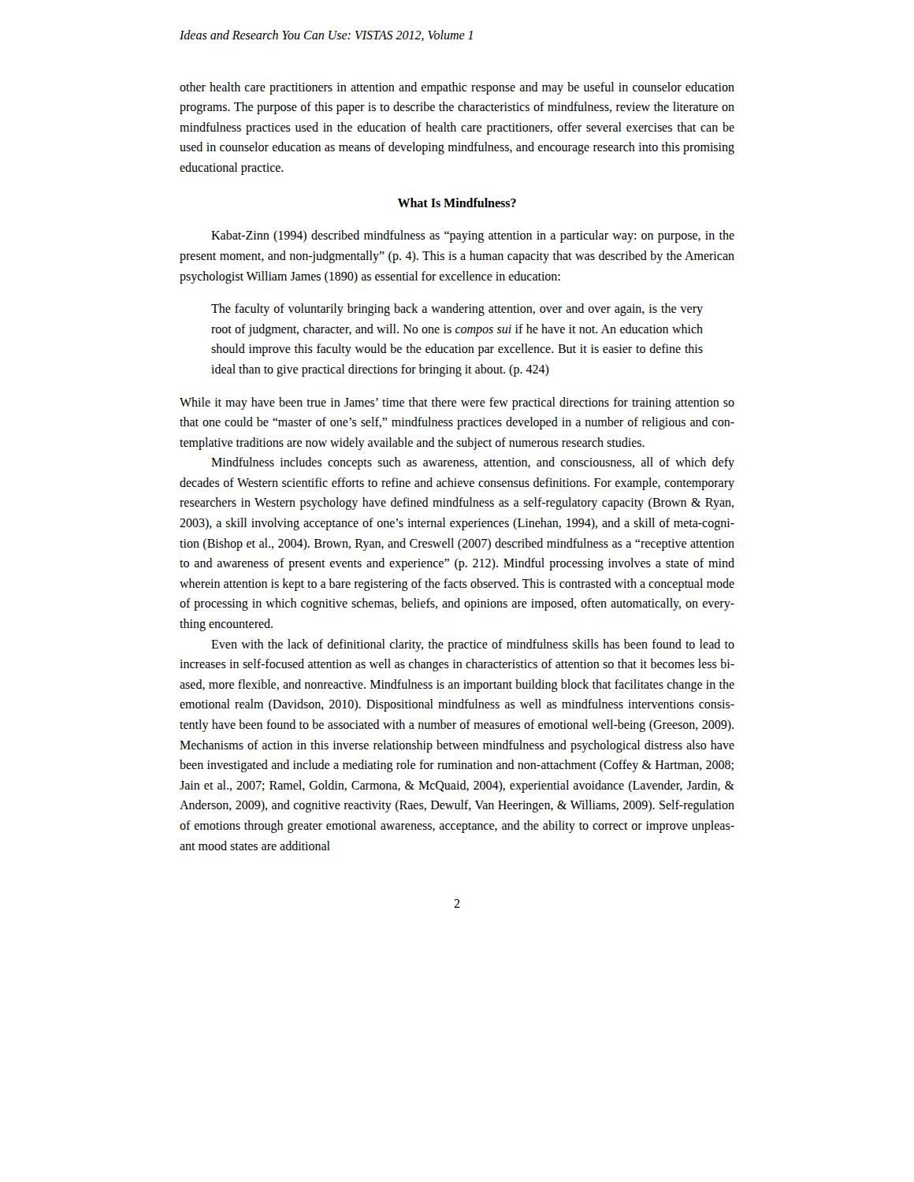Ideas and Research You Can Use: VISTAS 2012, Volume 1
other health care practitioners in attention and empathic response and may be useful in counselor education programs. The purpose of this paper is to describe the characteristics of mindfulness, review the literature on mindfulness practices used in the education of health care practitioners, offer several exercises that can be used in counselor education as means of developing mindfulness, and encourage research into this promising educational practice.
What Is Mindfulness?
Kabat-Zinn (1994) described mindfulness as “paying attention in a particular way: on purpose, in the present moment, and non-judgmentally” (p. 4). This is a human capacity that was described by the American psychologist William James (1890) as essential for excellence in education:
The faculty of voluntarily bringing back a wandering attention, over and over again, is the very root of judgment, character, and will. No one is compos sui if he have it not. An education which should improve this faculty would be the education par excellence. But it is easier to define this ideal than to give practical directions for bringing it about. (p. 424)
While it may have been true in James’ time that there were few practical directions for training attention so that one could be “master of one’s self,” mindfulness practices developed in a number of religious and contemplative traditions are now widely available and the subject of numerous research studies.
Mindfulness includes concepts such as awareness, attention, and consciousness, all of which defy decades of Western scientific efforts to refine and achieve consensus definitions. For example, contemporary researchers in Western psychology have defined mindfulness as a self-regulatory capacity (Brown & Ryan, 2003), a skill involving acceptance of one’s internal experiences (Linehan, 1994), and a skill of meta-cognition (Bishop et al., 2004). Brown, Ryan, and Creswell (2007) described mindfulness as a “receptive attention to and awareness of present events and experience” (p. 212). Mindful processing involves a state of mind wherein attention is kept to a bare registering of the facts observed. This is contrasted with a conceptual mode of processing in which cognitive schemas, beliefs, and opinions are imposed, often automatically, on everything encountered.
Even with the lack of definitional clarity, the practice of mindfulness skills has been found to lead to increases in self-focused attention as well as changes in characteristics of attention so that it becomes less biased, more flexible, and nonreactive. Mindfulness is an important building block that facilitates change in the emotional realm (Davidson, 2010). Dispositional mindfulness as well as mindfulness interventions consistently have been found to be associated with a number of measures of emotional well-being (Greeson, 2009). Mechanisms of action in this inverse relationship between mindfulness and psychological distress also have been investigated and include a mediating role for rumination and non-attachment (Coffey & Hartman, 2008; Jain et al., 2007; Ramel, Goldin, Carmona, & McQuaid, 2004), experiential avoidance (Lavender, Jardin, & Anderson, 2009), and cognitive reactivity (Raes, Dewulf, Van Heeringen, & Williams, 2009). Self-regulation of emotions through greater emotional awareness, acceptance, and the ability to correct or improve unpleasant mood states are additional
2